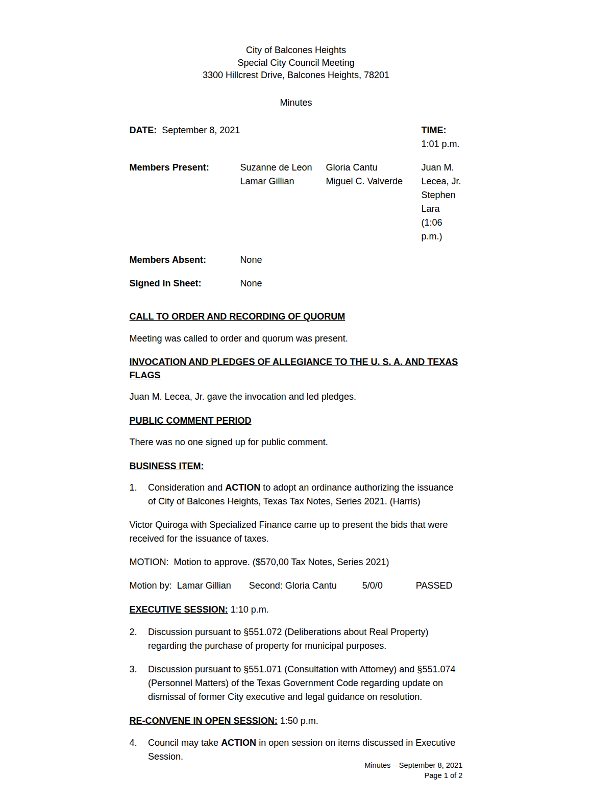City of Balcones Heights
Special City Council Meeting
3300 Hillcrest Drive, Balcones Heights, 78201
Minutes
| DATE: September 8, 2021 | | | TIME: 1:01 p.m. |
| Members Present: | Suzanne de Leon Lamar Gillian | Gloria Cantu Miguel C. Valverde | Juan M. Lecea, Jr. Stephen Lara (1:06 p.m.) |
| Members Absent: | None |
| Signed in Sheet: | None |
CALL TO ORDER AND RECORDING OF QUORUM
Meeting was called to order and quorum was present.
INVOCATION AND PLEDGES OF ALLEGIANCE TO THE U. S. A. AND TEXAS FLAGS
Juan M. Lecea, Jr. gave the invocation and led pledges.
PUBLIC COMMENT PERIOD
There was no one signed up for public comment.
BUSINESS ITEM:
1. Consideration and ACTION to adopt an ordinance authorizing the issuance of City of Balcones Heights, Texas Tax Notes, Series 2021. (Harris)
Victor Quiroga with Specialized Finance came up to present the bids that were received for the issuance of taxes.
MOTION: Motion to approve. ($570,00 Tax Notes, Series 2021)
Motion by: Lamar Gillian Second: Gloria Cantu 5/0/0 PASSED
EXECUTIVE SESSION: 1:10 p.m.
2. Discussion pursuant to §551.072 (Deliberations about Real Property) regarding the purchase of property for municipal purposes.
3. Discussion pursuant to §551.071 (Consultation with Attorney) and §551.074 (Personnel Matters) of the Texas Government Code regarding update on dismissal of former City executive and legal guidance on resolution.
RE-CONVENE IN OPEN SESSION: 1:50 p.m.
4. Council may take ACTION in open session on items discussed in Executive Session.
Minutes – September 8, 2021
Page 1 of 2